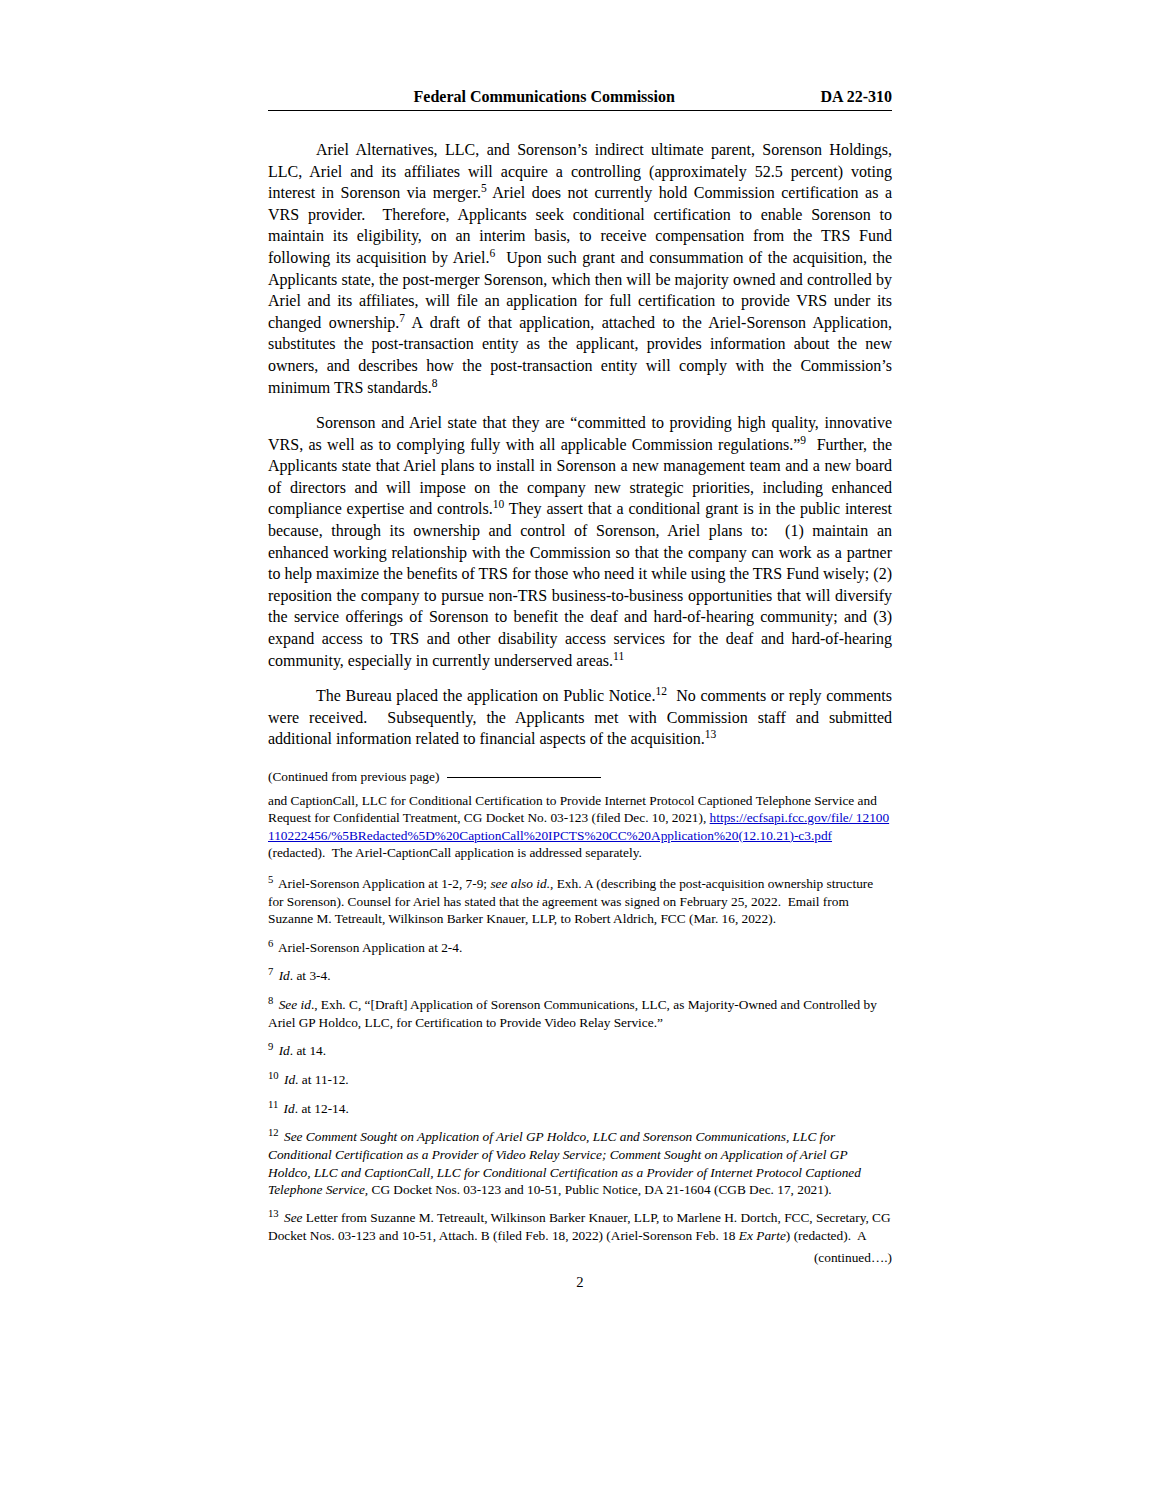Federal Communications Commission
DA 22-310
Ariel Alternatives, LLC, and Sorenson’s indirect ultimate parent, Sorenson Holdings, LLC, Ariel and its affiliates will acquire a controlling (approximately 52.5 percent) voting interest in Sorenson via merger.5 Ariel does not currently hold Commission certification as a VRS provider. Therefore, Applicants seek conditional certification to enable Sorenson to maintain its eligibility, on an interim basis, to receive compensation from the TRS Fund following its acquisition by Ariel.6 Upon such grant and consummation of the acquisition, the Applicants state, the post-merger Sorenson, which then will be majority owned and controlled by Ariel and its affiliates, will file an application for full certification to provide VRS under its changed ownership.7 A draft of that application, attached to the Ariel-Sorenson Application, substitutes the post-transaction entity as the applicant, provides information about the new owners, and describes how the post-transaction entity will comply with the Commission’s minimum TRS standards.8
Sorenson and Ariel state that they are “committed to providing high quality, innovative VRS, as well as to complying fully with all applicable Commission regulations.”9 Further, the Applicants state that Ariel plans to install in Sorenson a new management team and a new board of directors and will impose on the company new strategic priorities, including enhanced compliance expertise and controls.10 They assert that a conditional grant is in the public interest because, through its ownership and control of Sorenson, Ariel plans to: (1) maintain an enhanced working relationship with the Commission so that the company can work as a partner to help maximize the benefits of TRS for those who need it while using the TRS Fund wisely; (2) reposition the company to pursue non-TRS business-to-business opportunities that will diversify the service offerings of Sorenson to benefit the deaf and hard-of-hearing community; and (3) expand access to TRS and other disability access services for the deaf and hard-of-hearing community, especially in currently underserved areas.11
The Bureau placed the application on Public Notice.12 No comments or reply comments were received. Subsequently, the Applicants met with Commission staff and submitted additional information related to financial aspects of the acquisition.13
(Continued from previous page)
and CaptionCall, LLC for Conditional Certification to Provide Internet Protocol Captioned Telephone Service and Request for Confidential Treatment, CG Docket No. 03-123 (filed Dec. 10, 2021), https://ecfsapi.fcc.gov/file/ 12100110222456/%5BRedacted%5D%20CaptionCall%20IPCTS%20CC%20Application%20(12.10.21)-c3.pdf (redacted). The Ariel-CaptionCall application is addressed separately.
5 Ariel-Sorenson Application at 1-2, 7-9; see also id., Exh. A (describing the post-acquisition ownership structure for Sorenson). Counsel for Ariel has stated that the agreement was signed on February 25, 2022. Email from Suzanne M. Tetreault, Wilkinson Barker Knauer, LLP, to Robert Aldrich, FCC (Mar. 16, 2022).
6 Ariel-Sorenson Application at 2-4.
7 Id. at 3-4.
8 See id., Exh. C, “[Draft] Application of Sorenson Communications, LLC, as Majority-Owned and Controlled by Ariel GP Holdco, LLC, for Certification to Provide Video Relay Service.”
9 Id. at 14.
10 Id. at 11-12.
11 Id. at 12-14.
12 See Comment Sought on Application of Ariel GP Holdco, LLC and Sorenson Communications, LLC for Conditional Certification as a Provider of Video Relay Service; Comment Sought on Application of Ariel GP Holdco, LLC and CaptionCall, LLC for Conditional Certification as a Provider of Internet Protocol Captioned Telephone Service, CG Docket Nos. 03-123 and 10-51, Public Notice, DA 21-1604 (CGB Dec. 17, 2021).
13 See Letter from Suzanne M. Tetreault, Wilkinson Barker Knauer, LLP, to Marlene H. Dortch, FCC, Secretary, CG Docket Nos. 03-123 and 10-51, Attach. B (filed Feb. 18, 2022) (Ariel-Sorenson Feb. 18 Ex Parte) (redacted). A
(continued….)
2